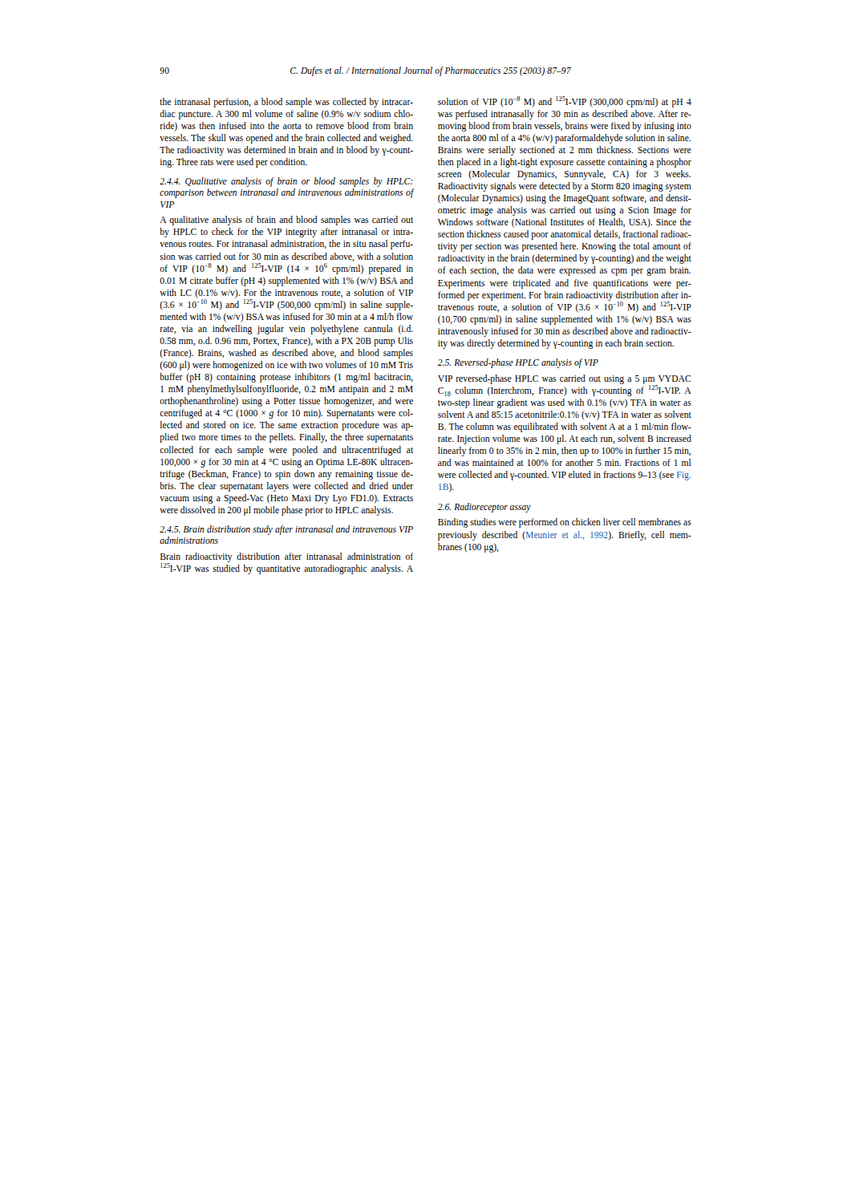90
C. Dufes et al. / International Journal of Pharmaceutics 255 (2003) 87–97
the intranasal perfusion, a blood sample was collected by intracardiac puncture. A 300 ml volume of saline (0.9% w/v sodium chloride) was then infused into the aorta to remove blood from brain vessels. The skull was opened and the brain collected and weighed. The radioactivity was determined in brain and in blood by γ-counting. Three rats were used per condition.
2.4.4. Qualitative analysis of brain or blood samples by HPLC: comparison between intranasal and intravenous administrations of VIP
A qualitative analysis of brain and blood samples was carried out by HPLC to check for the VIP integrity after intranasal or intravenous routes. For intranasal administration, the in situ nasal perfusion was carried out for 30 min as described above, with a solution of VIP (10−8 M) and 125I-VIP (14 × 106 cpm/ml) prepared in 0.01 M citrate buffer (pH 4) supplemented with 1% (w/v) BSA and with LC (0.1% w/v). For the intravenous route, a solution of VIP (3.6 × 10−10 M) and 125I-VIP (500,000 cpm/ml) in saline supplemented with 1% (w/v) BSA was infused for 30 min at a 4 ml/h flow rate, via an indwelling jugular vein polyethylene cannula (i.d. 0.58 mm, o.d. 0.96 mm, Portex, France), with a PX 20B pump Ulis (France). Brains, washed as described above, and blood samples (600 μl) were homogenized on ice with two volumes of 10 mM Tris buffer (pH 8) containing protease inhibitors (1 mg/ml bacitracin, 1 mM phenylmethylsulfonylfluoride, 0.2 mM antipain and 2 mM orthophenanthroline) using a Potter tissue homogenizer, and were centrifuged at 4 °C (1000 × g for 10 min). Supernatants were collected and stored on ice. The same extraction procedure was applied two more times to the pellets. Finally, the three supernatants collected for each sample were pooled and ultracentrifuged at 100,000 × g for 30 min at 4 °C using an Optima LE-80K ultracentrifuge (Beckman, France) to spin down any remaining tissue debris. The clear supernatant layers were collected and dried under vacuum using a Speed-Vac (Heto Maxi Dry Lyo FD1.0). Extracts were dissolved in 200 μl mobile phase prior to HPLC analysis.
2.4.5. Brain distribution study after intranasal and intravenous VIP administrations
Brain radioactivity distribution after intranasal administration of 125I-VIP was studied by quantitative autoradiographic analysis. A solution of VIP (10−8 M) and 125I-VIP (300,000 cpm/ml) at pH 4 was perfused intranasally for 30 min as described above. After removing blood from brain vessels, brains were fixed by infusing into the aorta 800 ml of a 4% (w/v) paraformaldehyde solution in saline. Brains were serially sectioned at 2 mm thickness. Sections were then placed in a light-tight exposure cassette containing a phosphor screen (Molecular Dynamics, Sunnyvale, CA) for 3 weeks. Radioactivity signals were detected by a Storm 820 imaging system (Molecular Dynamics) using the ImageQuant software, and densitometric image analysis was carried out using a Scion Image for Windows software (National Institutes of Health, USA). Since the section thickness caused poor anatomical details, fractional radioactivity per section was presented here. Knowing the total amount of radioactivity in the brain (determined by γ-counting) and the weight of each section, the data were expressed as cpm per gram brain. Experiments were triplicated and five quantifications were performed per experiment. For brain radioactivity distribution after intravenous route, a solution of VIP (3.6 × 10−10 M) and 125I-VIP (10,700 cpm/ml) in saline supplemented with 1% (w/v) BSA was intravenously infused for 30 min as described above and radioactivity was directly determined by γ-counting in each brain section.
2.5. Reversed-phase HPLC analysis of VIP
VIP reversed-phase HPLC was carried out using a 5 μm VYDAC C18 column (Interchrom, France) with γ-counting of 125I-VIP. A two-step linear gradient was used with 0.1% (v/v) TFA in water as solvent A and 85:15 acetonitrile:0.1% (v/v) TFA in water as solvent B. The column was equilibrated with solvent A at a 1 ml/min flow-rate. Injection volume was 100 μl. At each run, solvent B increased linearly from 0 to 35% in 2 min, then up to 100% in further 15 min, and was maintained at 100% for another 5 min. Fractions of 1 ml were collected and γ-counted. VIP eluted in fractions 9–13 (see Fig. 1B).
2.6. Radioreceptor assay
Binding studies were performed on chicken liver cell membranes as previously described (Meunier et al., 1992). Briefly, cell membranes (100 μg),